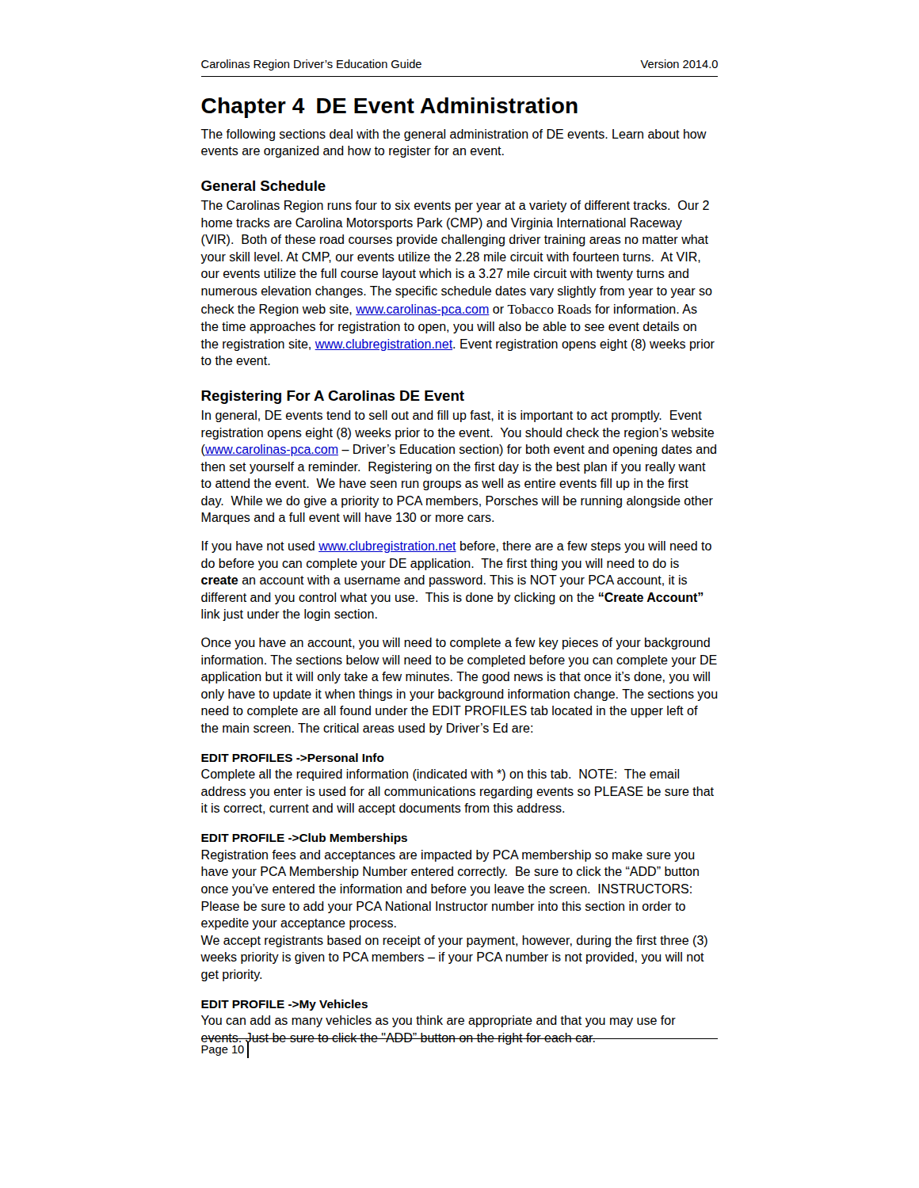Carolinas Region Driver’s Education Guide
Version 2014.0
Chapter 4 DE Event Administration
The following sections deal with the general administration of DE events. Learn about how events are organized and how to register for an event.
General Schedule
The Carolinas Region runs four to six events per year at a variety of different tracks. Our 2 home tracks are Carolina Motorsports Park (CMP) and Virginia International Raceway (VIR). Both of these road courses provide challenging driver training areas no matter what your skill level. At CMP, our events utilize the 2.28 mile circuit with fourteen turns. At VIR, our events utilize the full course layout which is a 3.27 mile circuit with twenty turns and numerous elevation changes. The specific schedule dates vary slightly from year to year so check the Region web site, www.carolinas-pca.com or Tobacco Roads for information. As the time approaches for registration to open, you will also be able to see event details on the registration site, www.clubregistration.net. Event registration opens eight (8) weeks prior to the event.
Registering For A Carolinas DE Event
In general, DE events tend to sell out and fill up fast, it is important to act promptly. Event registration opens eight (8) weeks prior to the event. You should check the region’s website (www.carolinas-pca.com – Driver’s Education section) for both event and opening dates and then set yourself a reminder. Registering on the first day is the best plan if you really want to attend the event. We have seen run groups as well as entire events fill up in the first day. While we do give a priority to PCA members, Porsches will be running alongside other Marques and a full event will have 130 or more cars.
If you have not used www.clubregistration.net before, there are a few steps you will need to do before you can complete your DE application. The first thing you will need to do is create an account with a username and password. This is NOT your PCA account, it is different and you control what you use. This is done by clicking on the “Create Account” link just under the login section.
Once you have an account, you will need to complete a few key pieces of your background information. The sections below will need to be completed before you can complete your DE application but it will only take a few minutes. The good news is that once it’s done, you will only have to update it when things in your background information change. The sections you need to complete are all found under the EDIT PROFILES tab located in the upper left of the main screen. The critical areas used by Driver’s Ed are:
EDIT PROFILES ->Personal Info
Complete all the required information (indicated with *) on this tab. NOTE: The email address you enter is used for all communications regarding events so PLEASE be sure that it is correct, current and will accept documents from this address.
EDIT PROFILE ->Club Memberships
Registration fees and acceptances are impacted by PCA membership so make sure you have your PCA Membership Number entered correctly. Be sure to click the “ADD” button once you’ve entered the information and before you leave the screen. INSTRUCTORS: Please be sure to add your PCA National Instructor number into this section in order to expedite your acceptance process.
We accept registrants based on receipt of your payment, however, during the first three (3) weeks priority is given to PCA members – if your PCA number is not provided, you will not get priority.
EDIT PROFILE ->My Vehicles
You can add as many vehicles as you think are appropriate and that you may use for events. Just be sure to click the "ADD” button on the right for each car.
Page 10